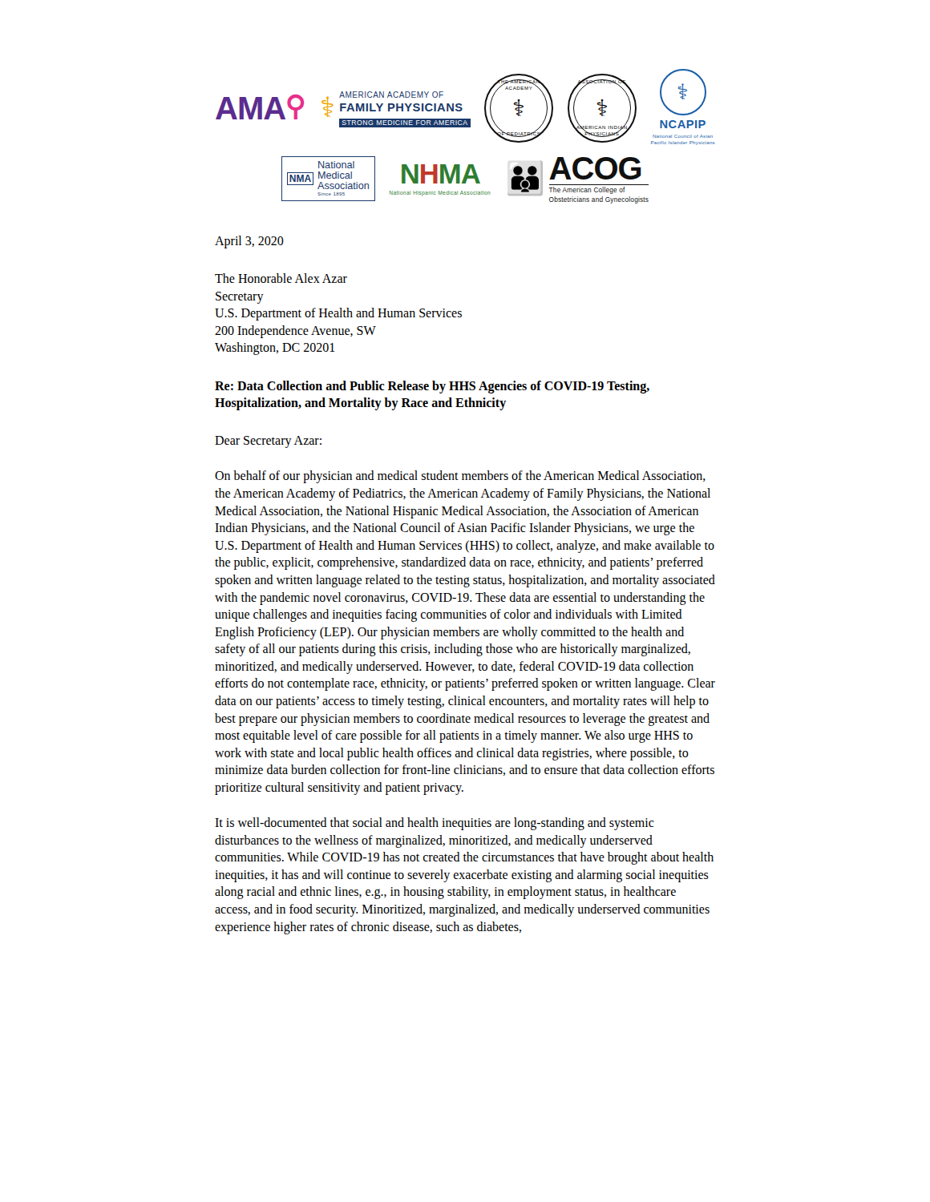AMA⚲
⚕ AMERICAN ACADEMY OF
FAMILY PHYSICIANS
STRONG MEDICINE FOR AMERICA
The American Academy ⚕ of Pediatrics
Association of ⚕ American Indian Physicians
⚕
NCAPIP
National Council of Asian
Pacific Islander Physicians
NMA National
Medical
Association
Since 1895
NHMA
National Hispanic Medical Association
👪 ACOG
The American College of
Obstetricians and Gynecologists
April 3, 2020
The Honorable Alex Azar
Secretary
U.S. Department of Health and Human Services
200 Independence Avenue, SW
Washington, DC 20201
Re: Data Collection and Public Release by HHS Agencies of COVID-19 Testing, Hospitalization, and Mortality by Race and Ethnicity
Dear Secretary Azar:
On behalf of our physician and medical student members of the American Medical Association, the American Academy of Pediatrics, the American Academy of Family Physicians, the National Medical Association, the National Hispanic Medical Association, the Association of American Indian Physicians, and the National Council of Asian Pacific Islander Physicians, we urge the U.S. Department of Health and Human Services (HHS) to collect, analyze, and make available to the public, explicit, comprehensive, standardized data on race, ethnicity, and patients’ preferred spoken and written language related to the testing status, hospitalization, and mortality associated with the pandemic novel coronavirus, COVID-19. These data are essential to understanding the unique challenges and inequities facing communities of color and individuals with Limited English Proficiency (LEP). Our physician members are wholly committed to the health and safety of all our patients during this crisis, including those who are historically marginalized, minoritized, and medically underserved. However, to date, federal COVID-19 data collection efforts do not contemplate race, ethnicity, or patients’ preferred spoken or written language. Clear data on our patients’ access to timely testing, clinical encounters, and mortality rates will help to best prepare our physician members to coordinate medical resources to leverage the greatest and most equitable level of care possible for all patients in a timely manner. We also urge HHS to work with state and local public health offices and clinical data registries, where possible, to minimize data burden collection for front-line clinicians, and to ensure that data collection efforts prioritize cultural sensitivity and patient privacy.
It is well-documented that social and health inequities are long-standing and systemic disturbances to the wellness of marginalized, minoritized, and medically underserved communities. While COVID-19 has not created the circumstances that have brought about health inequities, it has and will continue to severely exacerbate existing and alarming social inequities along racial and ethnic lines, e.g., in housing stability, in employment status, in healthcare access, and in food security. Minoritized, marginalized, and medically underserved communities experience higher rates of chronic disease, such as diabetes,